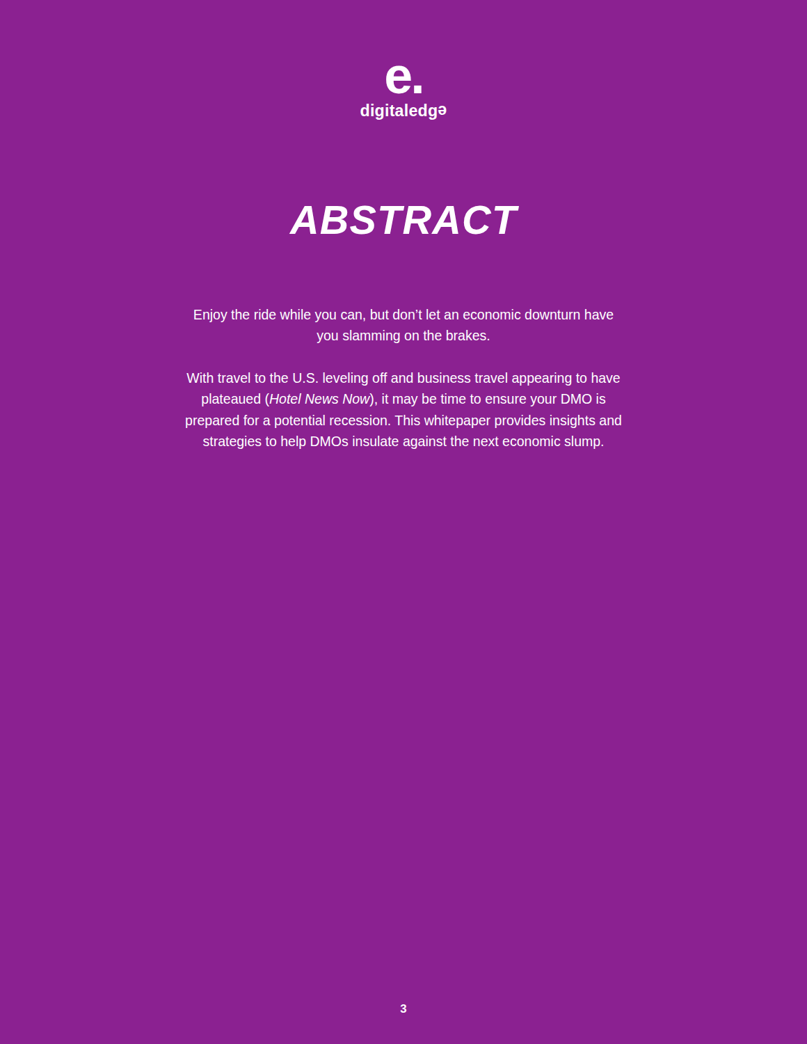e.
digitaledge
ABSTRACT
Enjoy the ride while you can, but don’t let an economic downturn have you slamming on the brakes.
With travel to the U.S. leveling off and business travel appearing to have plateaued (Hotel News Now), it may be time to ensure your DMO is prepared for a potential recession. This whitepaper provides insights and strategies to help DMOs insulate against the next economic slump.
3